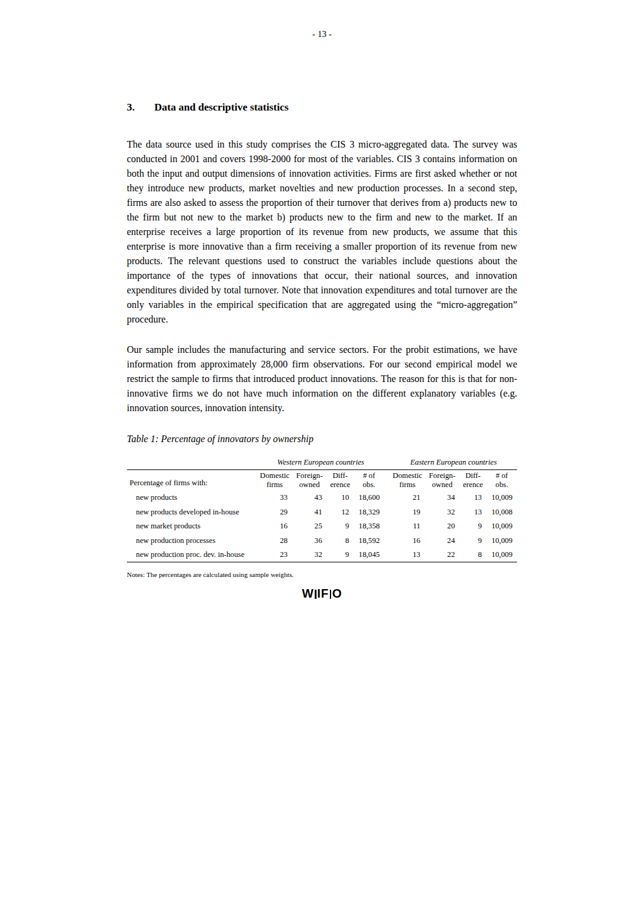- 13 -
3. Data and descriptive statistics
The data source used in this study comprises the CIS 3 micro-aggregated data. The survey was conducted in 2001 and covers 1998-2000 for most of the variables. CIS 3 contains information on both the input and output dimensions of innovation activities. Firms are first asked whether or not they introduce new products, market novelties and new production processes. In a second step, firms are also asked to assess the proportion of their turnover that derives from a) products new to the firm but not new to the market b) products new to the firm and new to the market. If an enterprise receives a large proportion of its revenue from new products, we assume that this enterprise is more innovative than a firm receiving a smaller proportion of its revenue from new products. The relevant questions used to construct the variables include questions about the importance of the types of innovations that occur, their national sources, and innovation expenditures divided by total turnover. Note that innovation expenditures and total turnover are the only variables in the empirical specification that are aggregated using the “micro-aggregation” procedure.
Our sample includes the manufacturing and service sectors. For the probit estimations, we have information from approximately 28,000 firm observations. For our second empirical model we restrict the sample to firms that introduced product innovations. The reason for this is that for non-innovative firms we do not have much information on the different explanatory variables (e.g. innovation sources, innovation intensity.
Table 1: Percentage of innovators by ownership
| | Western European countries | | Eastern European countries |
| Percentage of firms with: | Domestic firms | Foreign- owned | Diff- erence | # of obs. | | Domestic firms | Foreign- owned | Diff- erence | # of obs. |
| new products | 33 | 43 | 10 | 18,600 | | 21 | 34 | 13 | 10,009 |
| new products developed in-house | 29 | 41 | 12 | 18,329 | | 19 | 32 | 13 | 10,008 |
| new market products | 16 | 25 | 9 | 18,358 | | 11 | 20 | 9 | 10,009 |
| new production processes | 28 | 36 | 8 | 18,592 | | 16 | 24 | 9 | 10,009 |
| new production proc. dev. in-house | 23 | 32 | 9 | 18,045 | | 13 | 22 | 8 | 10,009 |
Notes: The percentages are calculated using sample weights.
W IF O